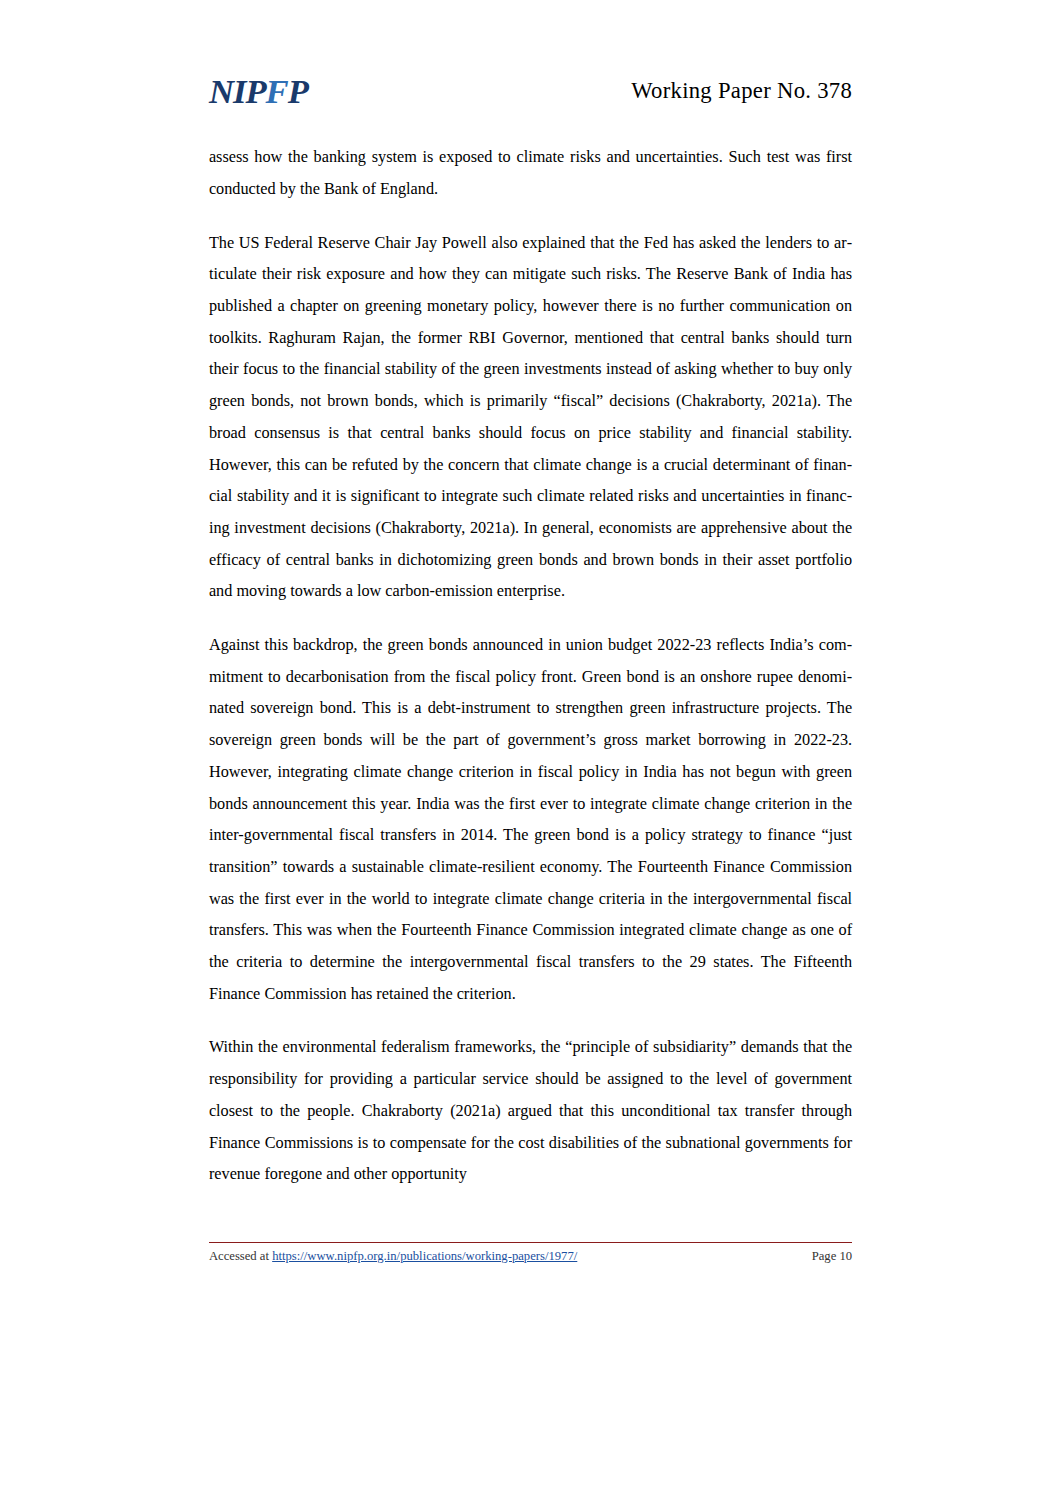NIPFP
Working Paper No. 378
assess how the banking system is exposed to climate risks and uncertainties. Such test was first conducted by the Bank of England.
The US Federal Reserve Chair Jay Powell also explained that the Fed has asked the lenders to articulate their risk exposure and how they can mitigate such risks. The Reserve Bank of India has published a chapter on greening monetary policy, however there is no further communication on toolkits. Raghuram Rajan, the former RBI Governor, mentioned that central banks should turn their focus to the financial stability of the green investments instead of asking whether to buy only green bonds, not brown bonds, which is primarily “fiscal” decisions (Chakraborty, 2021a). The broad consensus is that central banks should focus on price stability and financial stability. However, this can be refuted by the concern that climate change is a crucial determinant of financial stability and it is significant to integrate such climate related risks and uncertainties in financing investment decisions (Chakraborty, 2021a). In general, economists are apprehensive about the efficacy of central banks in dichotomizing green bonds and brown bonds in their asset portfolio and moving towards a low carbon-emission enterprise.
Against this backdrop, the green bonds announced in union budget 2022-23 reflects India’s commitment to decarbonisation from the fiscal policy front. Green bond is an onshore rupee denominated sovereign bond. This is a debt-instrument to strengthen green infrastructure projects. The sovereign green bonds will be the part of government’s gross market borrowing in 2022-23. However, integrating climate change criterion in fiscal policy in India has not begun with green bonds announcement this year. India was the first ever to integrate climate change criterion in the inter-governmental fiscal transfers in 2014. The green bond is a policy strategy to finance “just transition” towards a sustainable climate-resilient economy. The Fourteenth Finance Commission was the first ever in the world to integrate climate change criteria in the intergovernmental fiscal transfers. This was when the Fourteenth Finance Commission integrated climate change as one of the criteria to determine the intergovernmental fiscal transfers to the 29 states. The Fifteenth Finance Commission has retained the criterion.
Within the environmental federalism frameworks, the “principle of subsidiarity” demands that the responsibility for providing a particular service should be assigned to the level of government closest to the people. Chakraborty (2021a) argued that this unconditional tax transfer through Finance Commissions is to compensate for the cost disabilities of the subnational governments for revenue foregone and other opportunity
Accessed at https://www.nipfp.org.in/publications/working-papers/1977/
Page 10